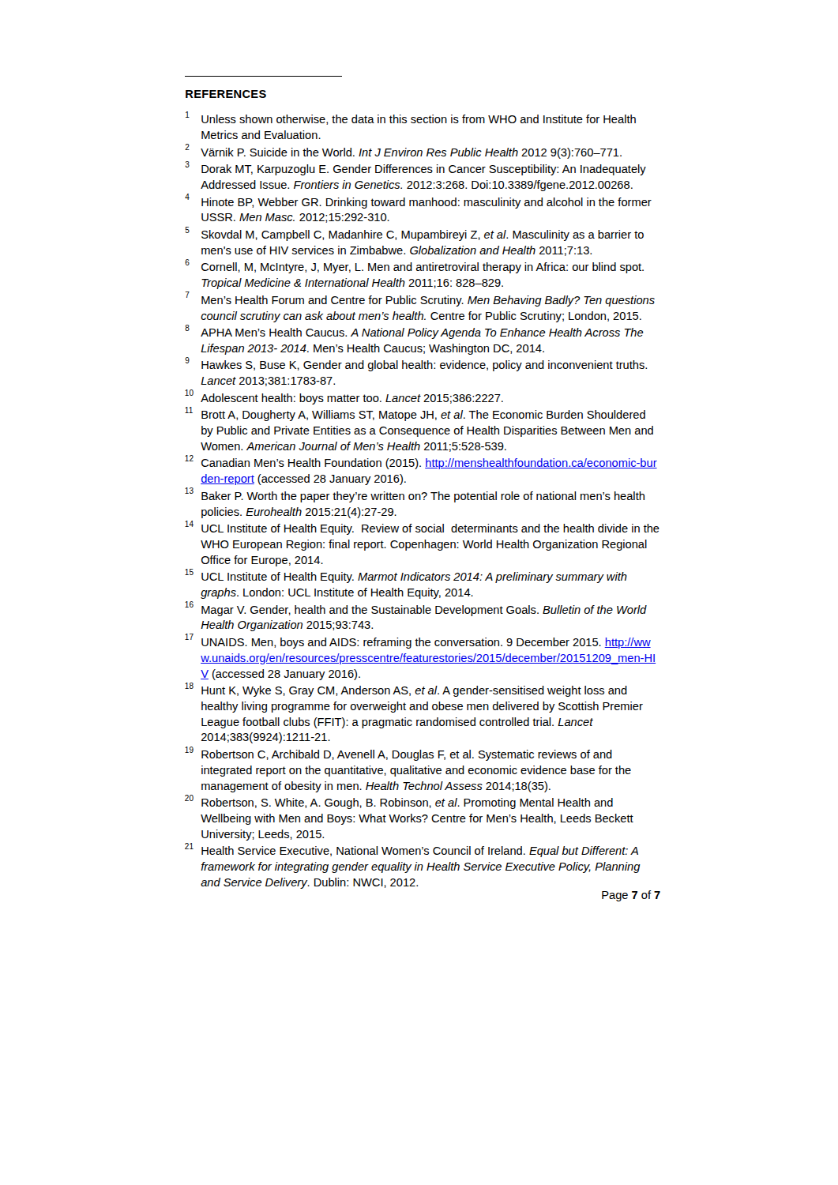REFERENCES
1 Unless shown otherwise, the data in this section is from WHO and Institute for Health Metrics and Evaluation.
2 Värnik P. Suicide in the World. Int J Environ Res Public Health 2012 9(3):760–771.
3 Dorak MT, Karpuzoglu E. Gender Differences in Cancer Susceptibility: An Inadequately Addressed Issue. Frontiers in Genetics. 2012:3:268. Doi:10.3389/fgene.2012.00268.
4 Hinote BP, Webber GR. Drinking toward manhood: masculinity and alcohol in the former USSR. Men Masc. 2012;15:292-310.
5 Skovdal M, Campbell C, Madanhire C, Mupambireyi Z, et al. Masculinity as a barrier to men's use of HIV services in Zimbabwe. Globalization and Health 2011;7:13.
6 Cornell, M, McIntyre, J, Myer, L. Men and antiretroviral therapy in Africa: our blind spot. Tropical Medicine & International Health 2011;16: 828–829.
7 Men’s Health Forum and Centre for Public Scrutiny. Men Behaving Badly? Ten questions council scrutiny can ask about men’s health. Centre for Public Scrutiny; London, 2015.
8 APHA Men’s Health Caucus. A National Policy Agenda To Enhance Health Across The Lifespan 2013- 2014. Men’s Health Caucus; Washington DC, 2014.
9 Hawkes S, Buse K, Gender and global health: evidence, policy and inconvenient truths. Lancet 2013;381:1783-87.
10 Adolescent health: boys matter too. Lancet 2015;386:2227.
11 Brott A, Dougherty A, Williams ST, Matope JH, et al. The Economic Burden Shouldered by Public and Private Entities as a Consequence of Health Disparities Between Men and Women. American Journal of Men’s Health 2011;5:528-539.
12 Canadian Men’s Health Foundation (2015). http://menshealthfoundation.ca/economic-burden-report (accessed 28 January 2016).
13 Baker P. Worth the paper they’re written on? The potential role of national men’s health policies. Eurohealth 2015:21(4):27-29.
14 UCL Institute of Health Equity. Review of social determinants and the health divide in the WHO European Region: final report. Copenhagen: World Health Organization Regional Office for Europe, 2014.
15 UCL Institute of Health Equity. Marmot Indicators 2014: A preliminary summary with graphs. London: UCL Institute of Health Equity, 2014.
16 Magar V. Gender, health and the Sustainable Development Goals. Bulletin of the World Health Organization 2015;93:743.
17 UNAIDS. Men, boys and AIDS: reframing the conversation. 9 December 2015. http://www.unaids.org/en/resources/presscentre/featurestories/2015/december/20151209_men-HIV (accessed 28 January 2016).
18 Hunt K, Wyke S, Gray CM, Anderson AS, et al. A gender-sensitised weight loss and healthy living programme for overweight and obese men delivered by Scottish Premier League football clubs (FFIT): a pragmatic randomised controlled trial. Lancet 2014;383(9924):1211-21.
19 Robertson C, Archibald D, Avenell A, Douglas F, et al. Systematic reviews of and integrated report on the quantitative, qualitative and economic evidence base for the management of obesity in men. Health Technol Assess 2014;18(35).
20 Robertson, S. White, A. Gough, B. Robinson, et al. Promoting Mental Health and Wellbeing with Men and Boys: What Works? Centre for Men’s Health, Leeds Beckett University; Leeds, 2015.
21 Health Service Executive, National Women’s Council of Ireland. Equal but Different: A framework for integrating gender equality in Health Service Executive Policy, Planning and Service Delivery. Dublin: NWCI, 2012.
Page 7 of 7